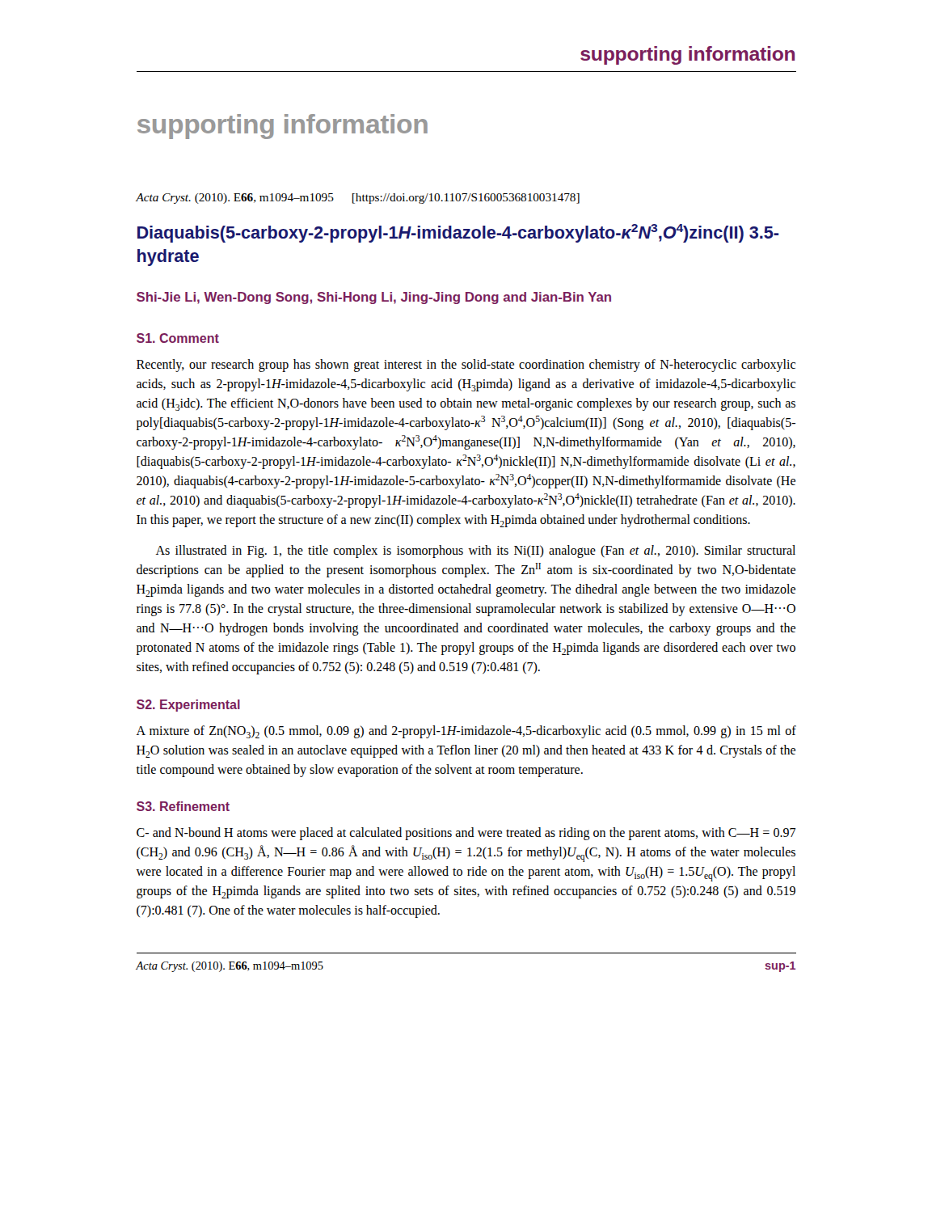supporting information
supporting information
Acta Cryst. (2010). E66, m1094–m1095 [https://doi.org/10.1107/S1600536810031478]
Diaquabis(5-carboxy-2-propyl-1H-imidazole-4-carboxylato-κ2N3,O4)zinc(II) 3.5-hydrate
Shi-Jie Li, Wen-Dong Song, Shi-Hong Li, Jing-Jing Dong and Jian-Bin Yan
S1. Comment
Recently, our research group has shown great interest in the solid-state coordination chemistry of N-heterocyclic carboxylic acids, such as 2-propyl-1H-imidazole-4,5-dicarboxylic acid (H3pimda) ligand as a derivative of imidazole-4,5-dicarboxylic acid (H3idc). The efficient N,O-donors have been used to obtain new metal-organic complexes by our research group, such as poly[diaquabis(5-carboxy-2-propyl-1H-imidazole-4-carboxylato-κ3 N3,O4,O5)calcium(II)] (Song et al., 2010), [diaquabis(5-carboxy-2-propyl-1H-imidazole-4-carboxylato- κ2N3,O4)manganese(II)] N,N-dimethylformamide (Yan et al., 2010), [diaquabis(5-carboxy-2-propyl-1H-imidazole-4-carboxylato- κ2N3,O4)nickle(II)] N,N-dimethylformamide disolvate (Li et al., 2010), diaquabis(4-carboxy-2-propyl-1H-imidazole-5-carboxylato- κ2N3,O4)copper(II) N,N-dimethylformamide disolvate (He et al., 2010) and diaquabis(5-carboxy-2-propyl-1H-imidazole-4-carboxylato-κ2N3,O4)nickle(II) tetrahedrate (Fan et al., 2010). In this paper, we report the structure of a new zinc(II) complex with H2pimda obtained under hydrothermal conditions.
As illustrated in Fig. 1, the title complex is isomorphous with its Ni(II) analogue (Fan et al., 2010). Similar structural descriptions can be applied to the present isomorphous complex. The ZnII atom is six-coordinated by two N,O-bidentate H2pimda ligands and two water molecules in a distorted octahedral geometry. The dihedral angle between the two imidazole rings is 77.8 (5)°. In the crystal structure, the three-dimensional supramolecular network is stabilized by extensive O—H···O and N—H···O hydrogen bonds involving the uncoordinated and coordinated water molecules, the carboxy groups and the protonated N atoms of the imidazole rings (Table 1). The propyl groups of the H2pimda ligands are disordered each over two sites, with refined occupancies of 0.752 (5): 0.248 (5) and 0.519 (7):0.481 (7).
S2. Experimental
A mixture of Zn(NO3)2 (0.5 mmol, 0.09 g) and 2-propyl-1H-imidazole-4,5-dicarboxylic acid (0.5 mmol, 0.99 g) in 15 ml of H2O solution was sealed in an autoclave equipped with a Teflon liner (20 ml) and then heated at 433 K for 4 d. Crystals of the title compound were obtained by slow evaporation of the solvent at room temperature.
S3. Refinement
C- and N-bound H atoms were placed at calculated positions and were treated as riding on the parent atoms, with C—H = 0.97 (CH2) and 0.96 (CH3) Å, N—H = 0.86 Å and with Uiso(H) = 1.2(1.5 for methyl)Ueq(C, N). H atoms of the water molecules were located in a difference Fourier map and were allowed to ride on the parent atom, with Uiso(H) = 1.5Ueq(O). The propyl groups of the H2pimda ligands are splited into two sets of sites, with refined occupancies of 0.752 (5):0.248 (5) and 0.519 (7):0.481 (7). One of the water molecules is half-occupied.
Acta Cryst. (2010). E66, m1094–m1095 sup-1